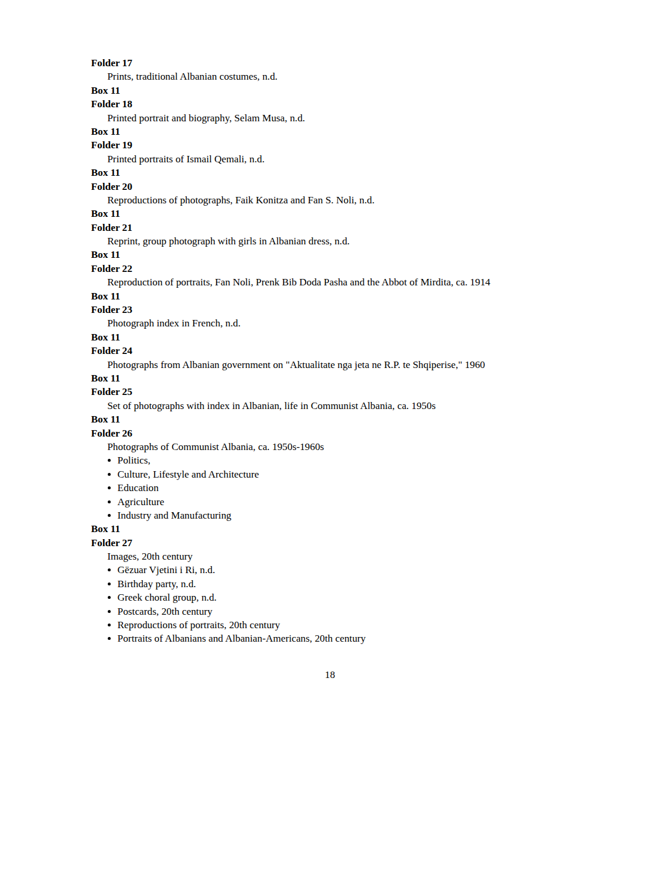Folder 17
Prints, traditional Albanian costumes, n.d.
Box 11
Folder 18
Printed portrait and biography, Selam Musa, n.d.
Box 11
Folder 19
Printed portraits of Ismail Qemali, n.d.
Box 11
Folder 20
Reproductions of photographs, Faik Konitza and Fan S. Noli, n.d.
Box 11
Folder 21
Reprint, group photograph with girls in Albanian dress, n.d.
Box 11
Folder 22
Reproduction of portraits, Fan Noli, Prenk Bib Doda Pasha and the Abbot of Mirdita, ca. 1914
Box 11
Folder 23
Photograph index in French, n.d.
Box 11
Folder 24
Photographs from Albanian government on "Aktualitate nga jeta ne R.P. te Shqiperise," 1960
Box 11
Folder 25
Set of photographs with index in Albanian, life in Communist Albania, ca. 1950s
Box 11
Folder 26
Photographs of Communist Albania, ca. 1950s-1960s
Politics,
Culture, Lifestyle and Architecture
Education
Agriculture
Industry and Manufacturing
Box 11
Folder 27
Images, 20th century
Gëzuar Vjetini i Ri, n.d.
Birthday party, n.d.
Greek choral group, n.d.
Postcards, 20th century
Reproductions of portraits, 20th century
Portraits of Albanians and Albanian-Americans, 20th century
18